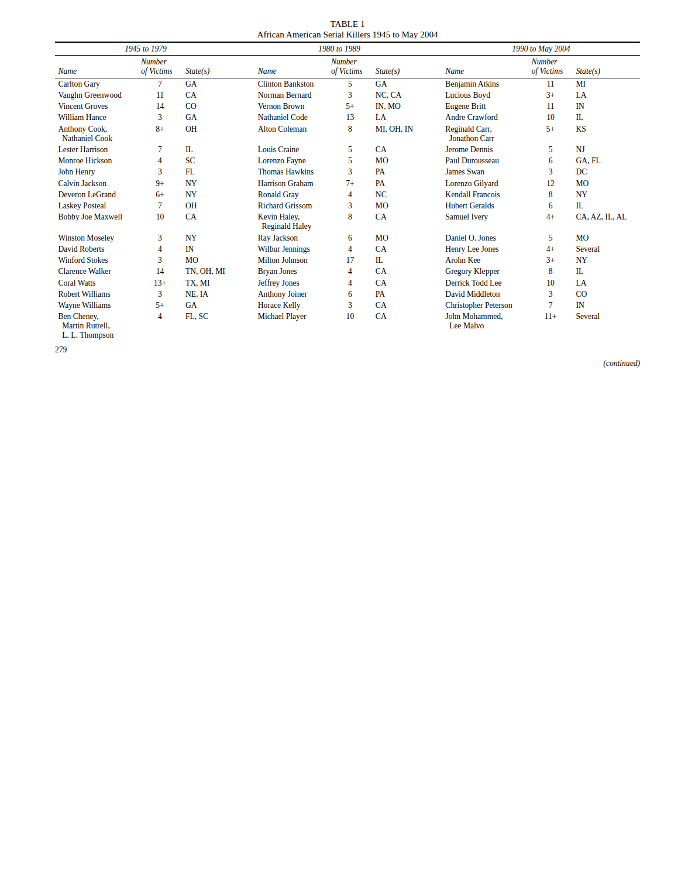TABLE 1 African American Serial Killers 1945 to May 2004
| 1945 to 1979 | | 1980 to 1989 | | 1990 to May 2004 |
| --- | --- | --- | --- | --- |
| Name | Number of Victims | State(s) | | Name | Number of Victims | State(s) | | Name | Number of Victims | State(s) |
| Carlton Gary | 7 | GA | | Clinton Bankston | 5 | GA | | Benjamin Atkins | 11 | MI |
| Vaughn Greenwood | 11 | CA | | Norman Bernard | 3 | NC, CA | | Lucious Boyd | 3+ | LA |
| Vincent Groves | 14 | CO | | Vernon Brown | 5+ | IN, MO | | Eugene Britt | 11 | IN |
| William Hance | 3 | GA | | Nathaniel Code | 13 | LA | | Andre Crawford | 10 | IL |
| Anthony Cook, Nathaniel Cook | 8+ | OH | | Alton Coleman | 8 | MI, OH, IN | | Reginald Carr, Jonathon Carr | 5+ | KS |
| Lester Harrison | 7 | IL | | Louis Craine | 5 | CA | | Jerome Dennis | 5 | NJ |
| Monroe Hickson | 4 | SC | | Lorenzo Fayne | 5 | MO | | Paul Durousseau | 6 | GA, FL |
| John Henry | 3 | FL | | Thomas Hawkins | 3 | PA | | James Swan | 3 | DC |
| Calvin Jackson | 9+ | NY | | Harrison Graham | 7+ | PA | | Lorenzo Gilyard | 12 | MO |
| Deveron LeGrand | 6+ | NY | | Ronald Gray | 4 | NC | | Kendall Francois | 8 | NY |
| Laskey Posteal | 7 | OH | | Richard Grissom | 3 | MO | | Hubert Geralds | 6 | IL |
| Bobby Joe Maxwell | 10 | CA | | Kevin Haley, Reginald Haley | 8 | CA | | Samuel Ivery | 4+ | CA, AZ, IL, AL |
| Winston Moseley | 3 | NY | | Ray Jackson | 6 | MO | | Daniel O. Jones | 5 | MO |
| David Roberts | 4 | IN | | Wilbur Jennings | 4 | CA | | Henry Lee Jones | 4+ | Several |
| Winford Stokes | 3 | MO | | Milton Johnson | 17 | IL | | Arohn Kee | 3+ | NY |
| Clarence Walker | 14 | TN, OH, MI | | Bryan Jones | 4 | CA | | Gregory Klepper | 8 | IL |
| Coral Watts | 13+ | TX, MI | | Jeffrey Jones | 4 | CA | | Derrick Todd Lee | 10 | LA |
| Robert Williams | 3 | NE, IA | | Anthony Joiner | 6 | PA | | David Middleton | 3 | CO |
| Wayne Williams | 5+ | GA | | Horace Kelly | 3 | CA | | Christopher Peterson | 7 | IN |
| Ben Cheney, Martin Rutrell, L. L. Thompson | 4 | FL, SC | | Michael Player | 10 | CA | | John Mohammed, Lee Malvo | 11+ | Several |
279
(continued)